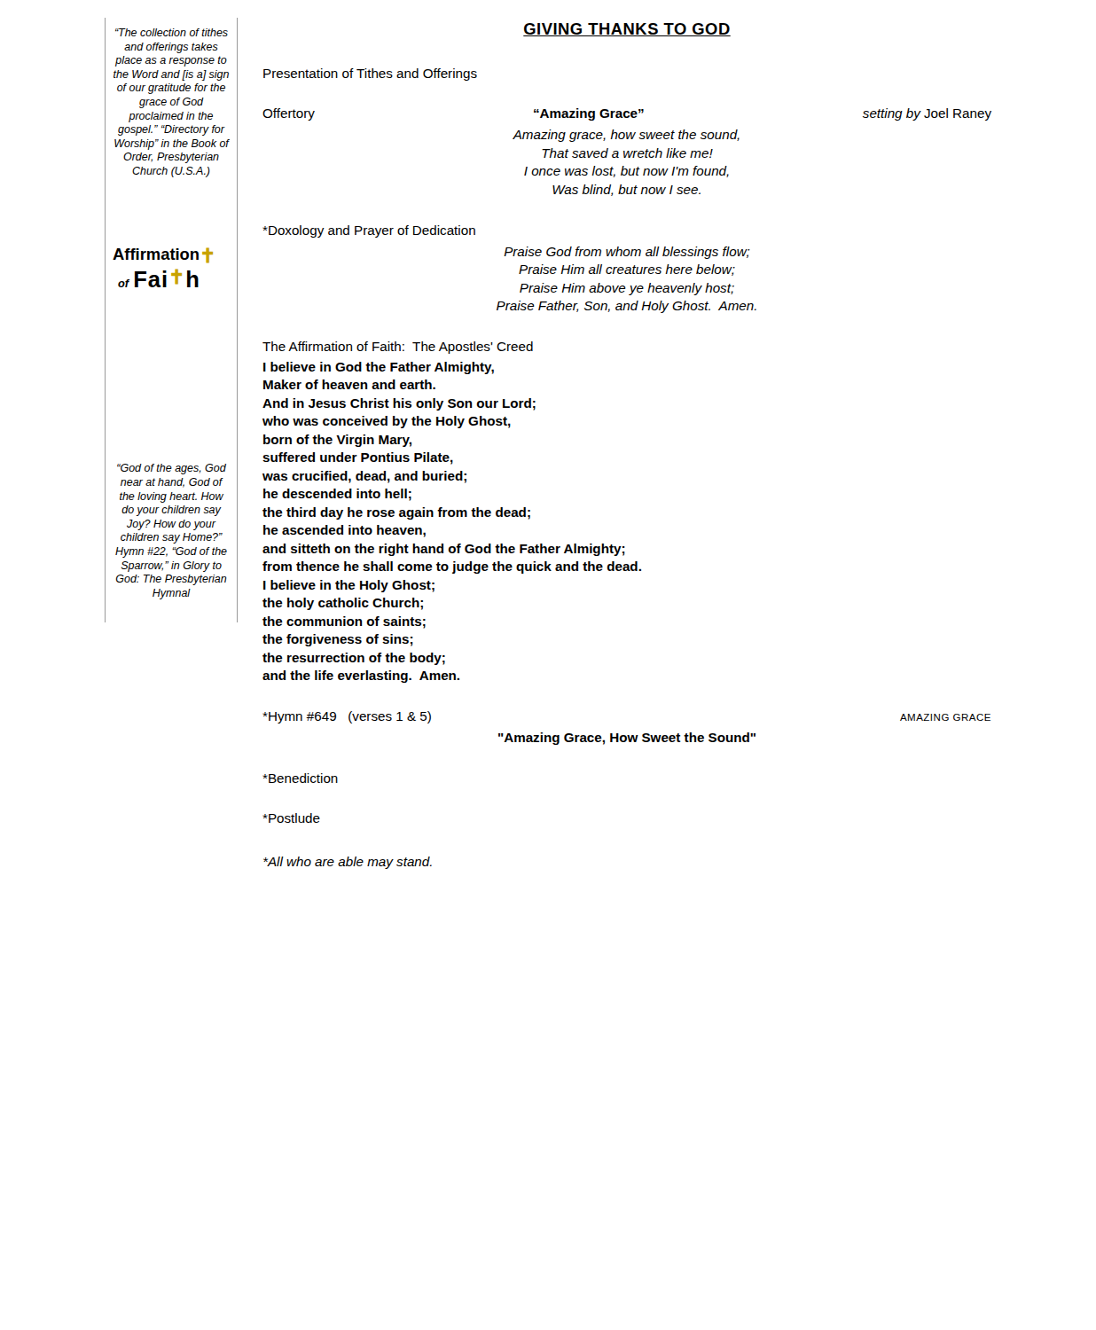“The collection of tithes and offerings takes place as a response to the Word and [is a] sign of our gratitude for the grace of God proclaimed in the gospel.” “Directory for Worship” in the Book of Order, Presbyterian Church (U.S.A.)
Affirmation✝ of Fai✝h
“God of the ages, God near at hand, God of the loving heart. How do your children say Joy? How do your children say Home?” Hymn #22, “God of the Sparrow,” in Glory to God: The Presbyterian Hymnal
GIVING THANKS TO GOD
Presentation of Tithes and Offerings
Offertory “Amazing Grace” setting by Joel Raney
Amazing grace, how sweet the sound,
That saved a wretch like me!
I once was lost, but now I'm found,
Was blind, but now I see.
*Doxology and Prayer of Dedication
Praise God from whom all blessings flow;
Praise Him all creatures here below;
Praise Him above ye heavenly host;
Praise Father, Son, and Holy Ghost. Amen.
The Affirmation of Faith: The Apostles' Creed
I believe in God the Father Almighty,
Maker of heaven and earth.
And in Jesus Christ his only Son our Lord;
who was conceived by the Holy Ghost,
born of the Virgin Mary,
suffered under Pontius Pilate,
was crucified, dead, and buried;
he descended into hell;
the third day he rose again from the dead;
he ascended into heaven,
and sitteth on the right hand of God the Father Almighty;
from thence he shall come to judge the quick and the dead.
I believe in the Holy Ghost;
the holy catholic Church;
the communion of saints;
the forgiveness of sins;
the resurrection of the body;
and the life everlasting. Amen.
*Hymn #649 (verses 1 & 5) AMAZING GRACE
"Amazing Grace, How Sweet the Sound"
*Benediction
*Postlude
*All who are able may stand.